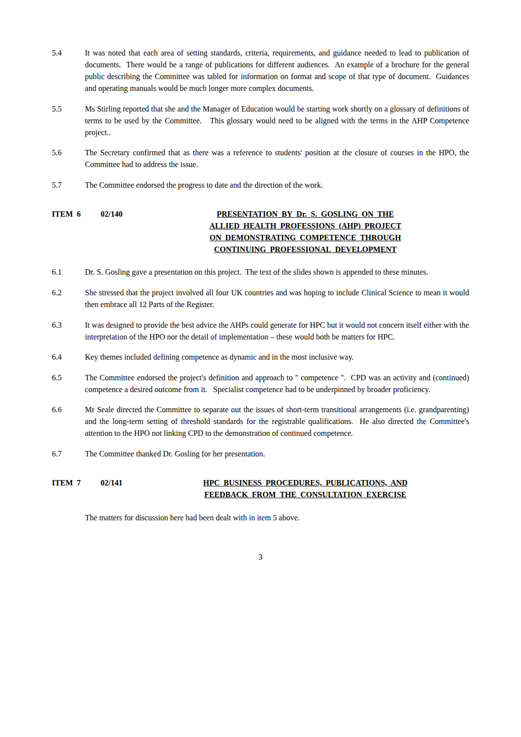5.4
It was noted that each area of setting standards, criteria, requirements, and guidance needed to lead to publication of documents. There would be a range of publications for different audiences. An example of a brochure for the general public describing the Committee was tabled for information on format and scope of that type of document. Guidances and operating manuals would be much longer more complex documents.
5.5
Ms Stirling reported that she and the Manager of Education would be starting work shortly on a glossary of definitions of terms to be used by the Committee. This glossary would need to be aligned with the terms in the AHP Competence project..
5.6
The Secretary confirmed that as there was a reference to students' position at the closure of courses in the HPO, the Committee had to address the issue.
5.7
The Committee endorsed the progress to date and the direction of the work.
ITEM 6
02/140
PRESENTATION BY Dr. S. GOSLING ON THE
ALLIED HEALTH PROFESSIONS (AHP) PROJECT
ON DEMONSTRATING COMPETENCE THROUGH
CONTINUING PROFESSIONAL DEVELOPMENT
6.1
Dr. S. Gosling gave a presentation on this project. The text of the slides shown is appended to these minutes.
6.2
She stressed that the project involved all four UK countries and was hoping to include Clinical Science to mean it would then embrace all 12 Parts of the Register.
6.3
It was designed to provide the best advice the AHPs could generate for HPC but it would not concern itself either with the interpretation of the HPO nor the detail of implementation – these would both be matters for HPC.
6.4
Key themes included defining competence as dynamic and in the most inclusive way.
6.5
The Committee endorsed the project's definition and approach to " competence ". CPD was an activity and (continued) competence a desired outcome from it. Specialist competence had to be underpinned by broader proficiency.
6.6
Mr Seale directed the Committee to separate out the issues of short-term transitional arrangements (i.e. grandparenting) and the long-term setting of threshold standards for the registrable qualifications. He also directed the Committee's attention to the HPO not linking CPD to the demonstration of continued competence.
6.7
The Committee thanked Dr. Gosling for her presentation.
ITEM 7
02/141
HPC BUSINESS PROCEDURES, PUBLICATIONS, AND
FEEDBACK FROM THE CONSULTATION EXERCISE
The matters for discussion here had been dealt with in item 5 above.
3